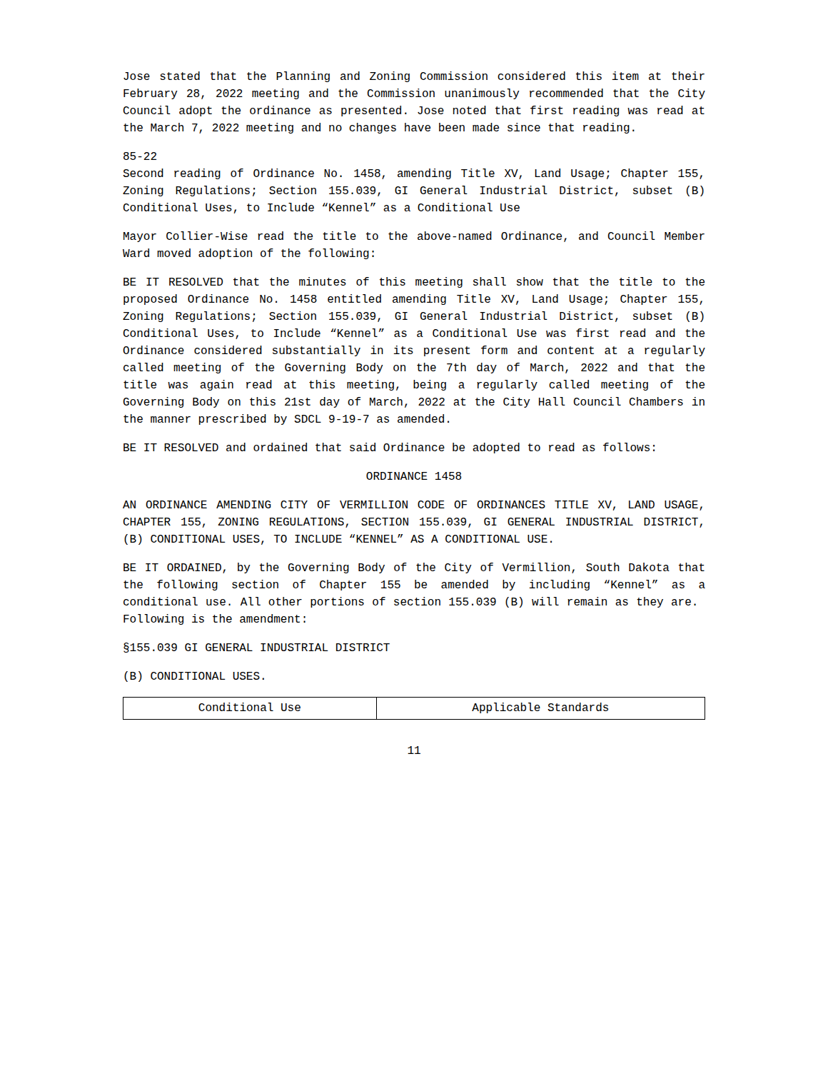Jose stated that the Planning and Zoning Commission considered this item at their February 28, 2022 meeting and the Commission unanimously recommended that the City Council adopt the ordinance as presented. Jose noted that first reading was read at the March 7, 2022 meeting and no changes have been made since that reading.
85-22
Second reading of Ordinance No. 1458, amending Title XV, Land Usage; Chapter 155, Zoning Regulations; Section 155.039, GI General Industrial District, subset (B) Conditional Uses, to Include “Kennel” as a Conditional Use
Mayor Collier-Wise read the title to the above-named Ordinance, and Council Member Ward moved adoption of the following:
BE IT RESOLVED that the minutes of this meeting shall show that the title to the proposed Ordinance No. 1458 entitled amending Title XV, Land Usage; Chapter 155, Zoning Regulations; Section 155.039, GI General Industrial District, subset (B) Conditional Uses, to Include “Kennel” as a Conditional Use was first read and the Ordinance considered substantially in its present form and content at a regularly called meeting of the Governing Body on the 7th day of March, 2022 and that the title was again read at this meeting, being a regularly called meeting of the Governing Body on this 21st day of March, 2022 at the City Hall Council Chambers in the manner prescribed by SDCL 9-19-7 as amended.
BE IT RESOLVED and ordained that said Ordinance be adopted to read as follows:
ORDINANCE 1458
AN ORDINANCE AMENDING CITY OF VERMILLION CODE OF ORDINANCES TITLE XV, LAND USAGE, CHAPTER 155, ZONING REGULATIONS, SECTION 155.039, GI GENERAL INDUSTRIAL DISTRICT, (B) CONDITIONAL USES, TO INCLUDE “KENNEL” AS A CONDITIONAL USE.
BE IT ORDAINED, by the Governing Body of the City of Vermillion, South Dakota that the following section of Chapter 155 be amended by including “Kennel” as a conditional use. All other portions of section 155.039 (B) will remain as they are. Following is the amendment:
§155.039 GI GENERAL INDUSTRIAL DISTRICT
(B) CONDITIONAL USES.
| Conditional Use | Applicable Standards |
11